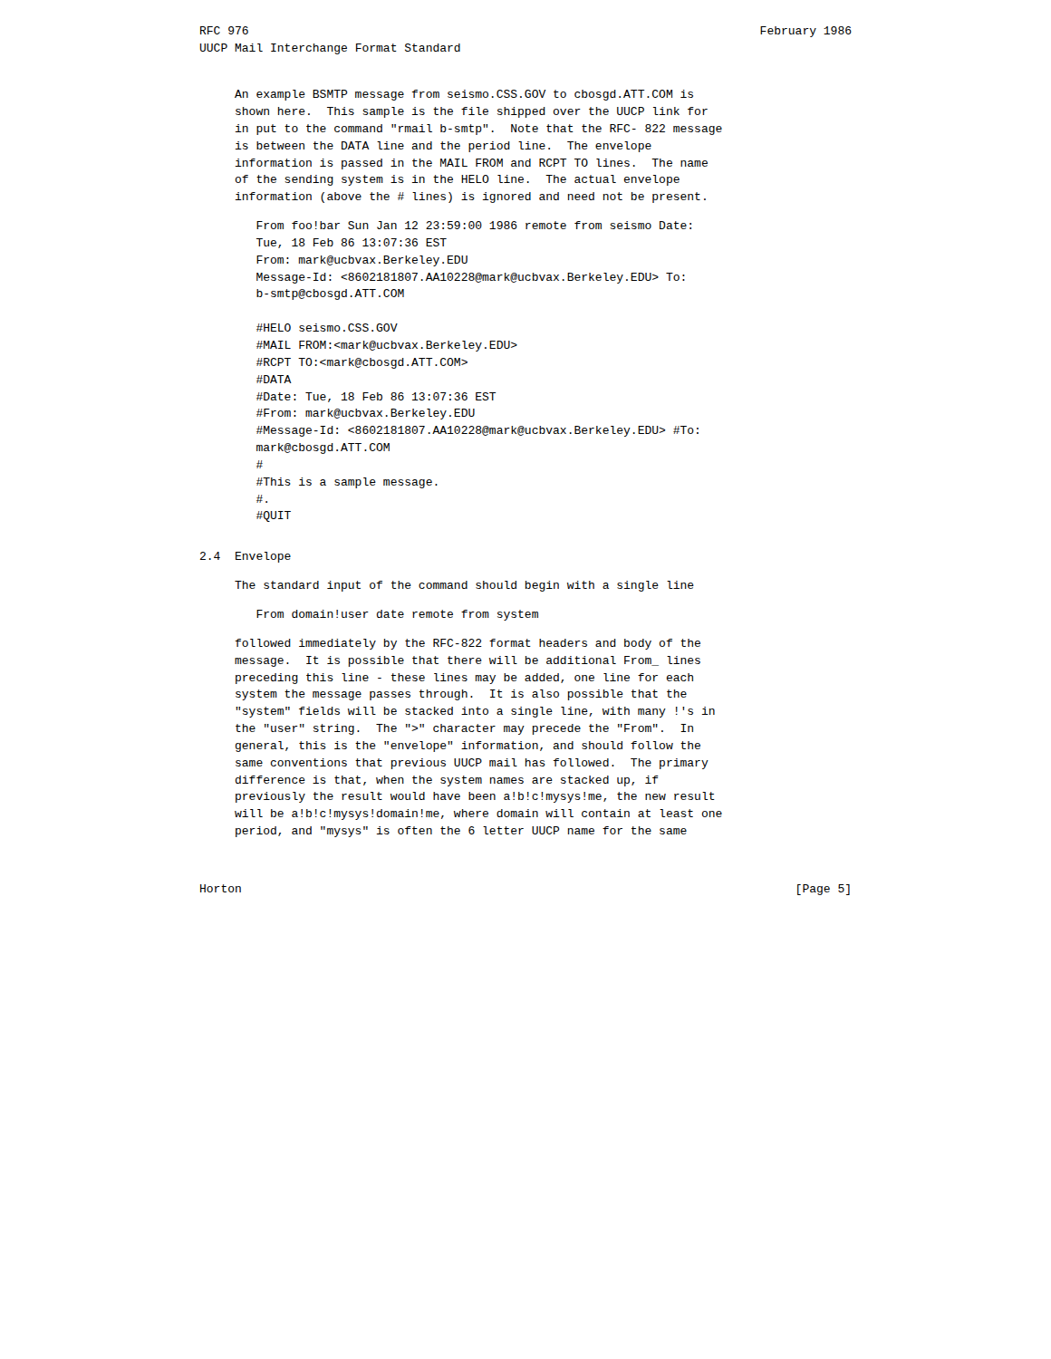RFC 976 UUCP Mail Interchange Format Standard
February 1986
An example BSMTP message from seismo.CSS.GOV to cbosgd.ATT.COM is shown here. This sample is the file shipped over the UUCP link for in put to the command "rmail b-smtp". Note that the RFC- 822 message is between the DATA line and the period line. The envelope information is passed in the MAIL FROM and RCPT TO lines. The name of the sending system is in the HELO line. The actual envelope information (above the # lines) is ignored and need not be present.
   From foo!bar Sun Jan 12 23:59:00 1986 remote from seismo Date:
   Tue, 18 Feb 86 13:07:36 EST
   From: mark@ucbvax.Berkeley.EDU
   Message-Id: <8602181807.AA10228@mark@ucbvax.Berkeley.EDU> To:
   b-smtp@cbosgd.ATT.COM

   #HELO seismo.CSS.GOV
   #MAIL FROM:<mark@ucbvax.Berkeley.EDU>
   #RCPT TO:<mark@cbosgd.ATT.COM>
   #DATA
   #Date: Tue, 18 Feb 86 13:07:36 EST
   #From: mark@ucbvax.Berkeley.EDU
   #Message-Id: <8602181807.AA10228@mark@ucbvax.Berkeley.EDU> #To:
   mark@cbosgd.ATT.COM
   #
   #This is a sample message.
   #.
   #QUIT
2.4 Envelope
The standard input of the command should begin with a single line
   From domain!user date remote from system
followed immediately by the RFC-822 format headers and body of the message. It is possible that there will be additional From_ lines preceding this line - these lines may be added, one line for each system the message passes through. It is also possible that the "system" fields will be stacked into a single line, with many !'s in the "user" string. The ">" character may precede the "From". In general, this is the "envelope" information, and should follow the same conventions that previous UUCP mail has followed. The primary difference is that, when the system names are stacked up, if previously the result would have been a!b!c!mysys!me, the new result will be a!b!c!mysys!domain!me, where domain will contain at least one period, and "mysys" is often the 6 letter UUCP name for the same
Horton
[Page 5]